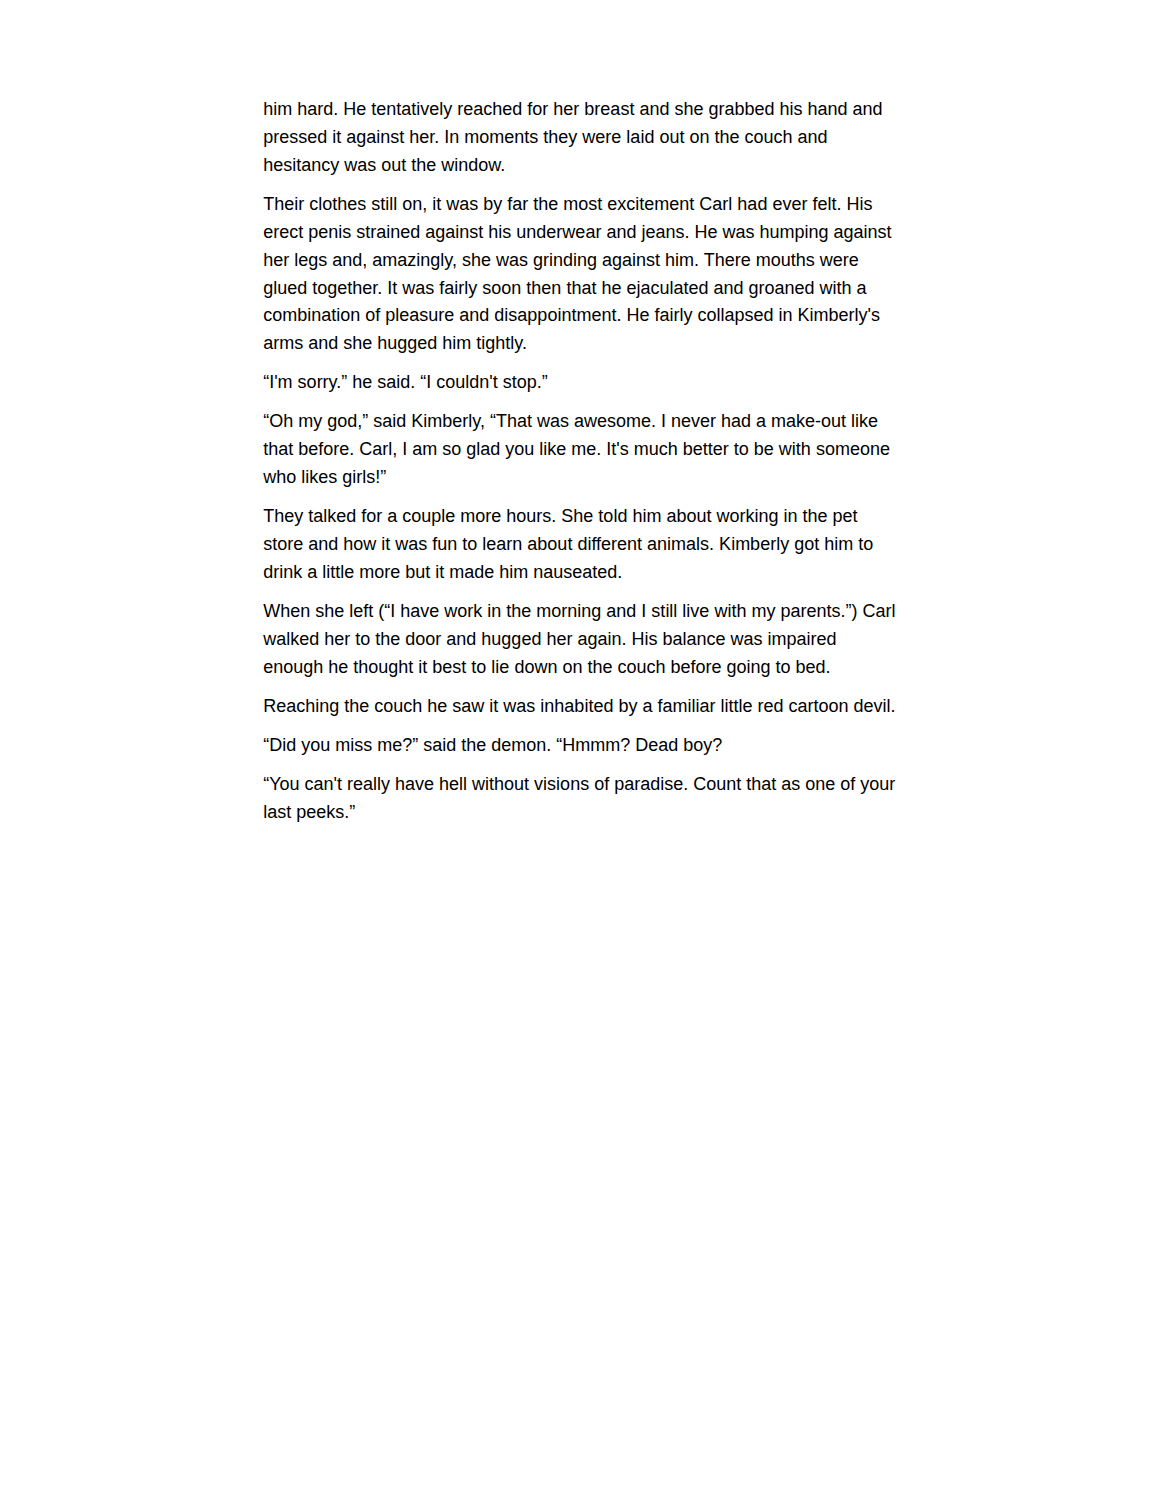him hard. He tentatively reached for her breast and she grabbed his hand and pressed it against her. In moments they were laid out on the couch and hesitancy was out the window.
Their clothes still on, it was by far the most excitement Carl had ever felt. His erect penis strained against his underwear and jeans. He was humping against her legs and, amazingly, she was grinding against him. There mouths were glued together. It was fairly soon then that he ejaculated and groaned with a combination of pleasure and disappointment. He fairly collapsed in Kimberly's arms and she hugged him tightly.
“I'm sorry.” he said. “I couldn't stop.”
“Oh my god,” said Kimberly, “That was awesome. I never had a make-out like that before. Carl, I am so glad you like me. It's much better to be with someone who likes girls!”
They talked for a couple more hours. She told him about working in the pet store and how it was fun to learn about different animals. Kimberly got him to drink a little more but it made him nauseated.
When she left (“I have work in the morning and I still live with my parents.”) Carl walked her to the door and hugged her again. His balance was impaired enough he thought it best to lie down on the couch before going to bed.
Reaching the couch he saw it was inhabited by a familiar little red cartoon devil.
“Did you miss me?” said the demon. “Hmmm? Dead boy?
“You can't really have hell without visions of paradise. Count that as one of your last peeks.”